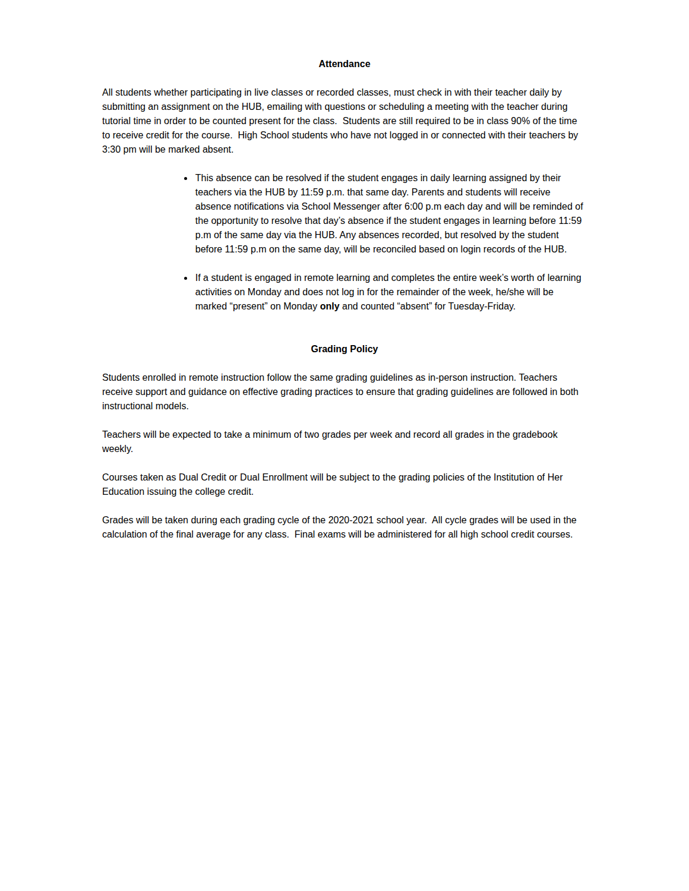Attendance
All students whether participating in live classes or recorded classes, must check in with their teacher daily by submitting an assignment on the HUB, emailing with questions or scheduling a meeting with the teacher during tutorial time in order to be counted present for the class. Students are still required to be in class 90% of the time to receive credit for the course. High School students who have not logged in or connected with their teachers by 3:30 pm will be marked absent.
This absence can be resolved if the student engages in daily learning assigned by their teachers via the HUB by 11:59 p.m. that same day. Parents and students will receive absence notifications via School Messenger after 6:00 p.m each day and will be reminded of the opportunity to resolve that day’s absence if the student engages in learning before 11:59 p.m of the same day via the HUB. Any absences recorded, but resolved by the student before 11:59 p.m on the same day, will be reconciled based on login records of the HUB.
If a student is engaged in remote learning and completes the entire week’s worth of learning activities on Monday and does not log in for the remainder of the week, he/she will be marked “present” on Monday only and counted “absent” for Tuesday-Friday.
Grading Policy
Students enrolled in remote instruction follow the same grading guidelines as in-person instruction. Teachers receive support and guidance on effective grading practices to ensure that grading guidelines are followed in both instructional models.
Teachers will be expected to take a minimum of two grades per week and record all grades in the gradebook weekly.
Courses taken as Dual Credit or Dual Enrollment will be subject to the grading policies of the Institution of Her Education issuing the college credit.
Grades will be taken during each grading cycle of the 2020-2021 school year. All cycle grades will be used in the calculation of the final average for any class. Final exams will be administered for all high school credit courses.